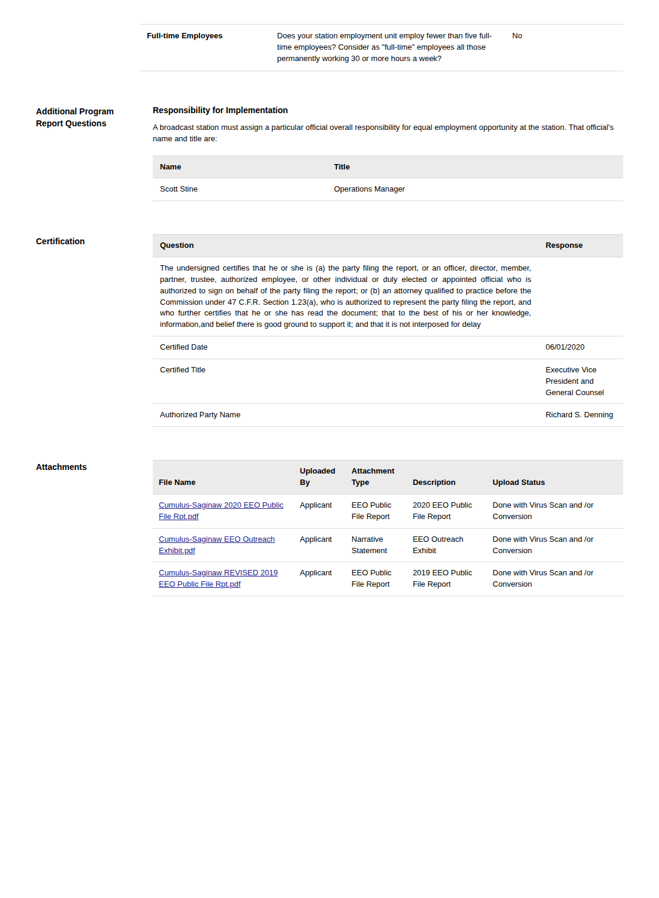| | Full-time Employees | Does your station employment unit employ fewer than five full-time employees? Consider as "full-time" employees all those permanently working 30 or more hours a week? | No |
Additional Program Report Questions
Responsibility for Implementation
A broadcast station must assign a particular official overall responsibility for equal employment opportunity at the station. That official's name and title are:
| Name | Title |
| --- | --- |
| Scott Stine | Operations Manager |
Certification
| Question | Response |
| --- | --- |
| The undersigned certifies that he or she is (a) the party filing the report, or an officer, director, member, partner, trustee, authorized employee, or other individual or duly elected or appointed official who is authorized to sign on behalf of the party filing the report; or (b) an attorney qualified to practice before the Commission under 47 C.F.R. Section 1.23(a), who is authorized to represent the party filing the report, and who further certifies that he or she has read the document; that to the best of his or her knowledge, information,and belief there is good ground to support it; and that it is not interposed for delay | |
| Certified Date | 06/01/2020 |
| Certified Title | Executive Vice President and General Counsel |
| Authorized Party Name | Richard S. Denning |
Attachments
| File Name | Uploaded By | Attachment Type | Description | Upload Status |
| --- | --- | --- | --- | --- |
| Cumulus-Saginaw 2020 EEO Public File Rpt.pdf | Applicant | EEO Public File Report | 2020 EEO Public File Report | Done with Virus Scan and /or Conversion |
| Cumulus-Saginaw EEO Outreach Exhibit.pdf | Applicant | Narrative Statement | EEO Outreach Exhibit | Done with Virus Scan and /or Conversion |
| Cumulus-Saginaw REVISED 2019 EEO Public File Rpt.pdf | Applicant | EEO Public File Report | 2019 EEO Public File Report | Done with Virus Scan and /or Conversion |